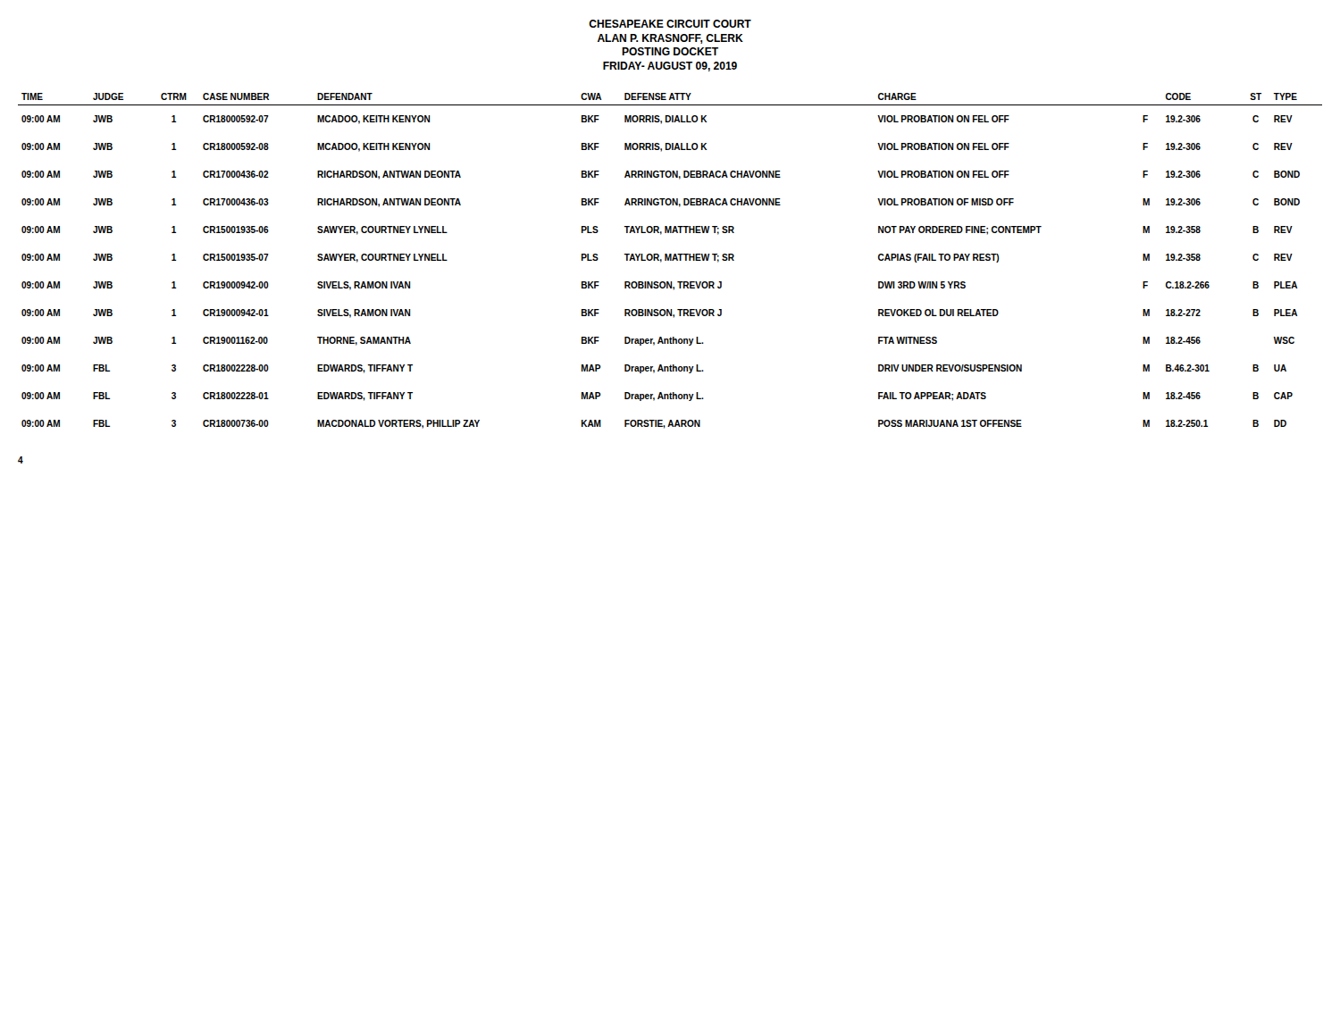CHESAPEAKE CIRCUIT COURT
ALAN P. KRASNOFF, CLERK
POSTING DOCKET
FRIDAY- AUGUST 09, 2019
| TIME | JUDGE | CTRM | CASE NUMBER | DEFENDANT | CWA | DEFENSE ATTY | CHARGE | | CODE | ST | TYPE |
| --- | --- | --- | --- | --- | --- | --- | --- | --- | --- | --- | --- |
| 09:00 AM | JWB | 1 | CR18000592-07 | MCADOO, KEITH KENYON | BKF | MORRIS, DIALLO K | VIOL PROBATION ON FEL OFF | F | 19.2-306 | C | REV |
| 09:00 AM | JWB | 1 | CR18000592-08 | MCADOO, KEITH KENYON | BKF | MORRIS, DIALLO K | VIOL PROBATION ON FEL OFF | F | 19.2-306 | C | REV |
| 09:00 AM | JWB | 1 | CR17000436-02 | RICHARDSON, ANTWAN DEONTA | BKF | ARRINGTON, DEBRACA CHAVONNE | VIOL PROBATION ON FEL OFF | F | 19.2-306 | C | BOND |
| 09:00 AM | JWB | 1 | CR17000436-03 | RICHARDSON, ANTWAN DEONTA | BKF | ARRINGTON, DEBRACA CHAVONNE | VIOL PROBATION OF MISD OFF | M | 19.2-306 | C | BOND |
| 09:00 AM | JWB | 1 | CR15001935-06 | SAWYER, COURTNEY LYNELL | PLS | TAYLOR, MATTHEW T; SR | NOT PAY ORDERED FINE; CONTEMPT | M | 19.2-358 | B | REV |
| 09:00 AM | JWB | 1 | CR15001935-07 | SAWYER, COURTNEY LYNELL | PLS | TAYLOR, MATTHEW T; SR | CAPIAS (FAIL TO PAY REST) | M | 19.2-358 | C | REV |
| 09:00 AM | JWB | 1 | CR19000942-00 | SIVELS, RAMON IVAN | BKF | ROBINSON, TREVOR J | DWI 3RD W/IN 5 YRS | F | C.18.2-266 | B | PLEA |
| 09:00 AM | JWB | 1 | CR19000942-01 | SIVELS, RAMON IVAN | BKF | ROBINSON, TREVOR J | REVOKED OL DUI RELATED | M | 18.2-272 | B | PLEA |
| 09:00 AM | JWB | 1 | CR19001162-00 | THORNE, SAMANTHA | BKF | Draper, Anthony L. | FTA WITNESS | M | 18.2-456 | | WSC |
| 09:00 AM | FBL | 3 | CR18002228-00 | EDWARDS, TIFFANY T | MAP | Draper, Anthony L. | DRIV UNDER REVO/SUSPENSION | M | B.46.2-301 | B | UA |
| 09:00 AM | FBL | 3 | CR18002228-01 | EDWARDS, TIFFANY T | MAP | Draper, Anthony L. | FAIL TO APPEAR; ADATS | M | 18.2-456 | B | CAP |
| 09:00 AM | FBL | 3 | CR18000736-00 | MACDONALD VORTERS, PHILLIP ZAY | KAM | FORSTIE, AARON | POSS MARIJUANA 1ST OFFENSE | M | 18.2-250.1 | B | DD |
4